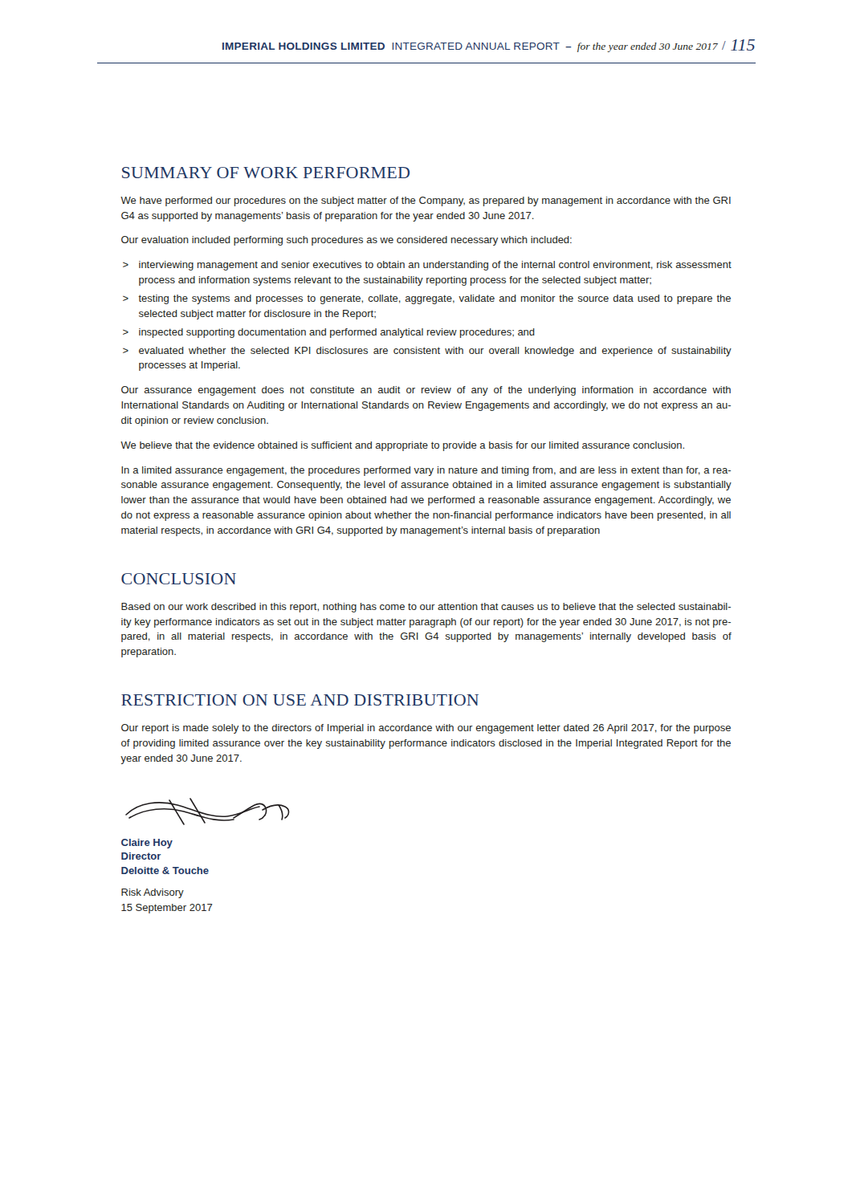IMPERIAL HOLDINGS LIMITED INTEGRATED ANNUAL REPORT – for the year ended 30 June 2017 / 115
Summary of work performed
We have performed our procedures on the subject matter of the Company, as prepared by management in accordance with the GRI G4 as supported by managements’ basis of preparation for the year ended 30 June 2017.
Our evaluation included performing such procedures as we considered necessary which included:
interviewing management and senior executives to obtain an understanding of the internal control environment, risk assessment process and information systems relevant to the sustainability reporting process for the selected subject matter;
testing the systems and processes to generate, collate, aggregate, validate and monitor the source data used to prepare the selected subject matter for disclosure in the Report;
inspected supporting documentation and performed analytical review procedures; and
evaluated whether the selected KPI disclosures are consistent with our overall knowledge and experience of sustainability processes at Imperial.
Our assurance engagement does not constitute an audit or review of any of the underlying information in accordance with International Standards on Auditing or International Standards on Review Engagements and accordingly, we do not express an audit opinion or review conclusion.
We believe that the evidence obtained is sufficient and appropriate to provide a basis for our limited assurance conclusion.
In a limited assurance engagement, the procedures performed vary in nature and timing from, and are less in extent than for, a reasonable assurance engagement. Consequently, the level of assurance obtained in a limited assurance engagement is substantially lower than the assurance that would have been obtained had we performed a reasonable assurance engagement. Accordingly, we do not express a reasonable assurance opinion about whether the non-financial performance indicators have been presented, in all material respects, in accordance with GRI G4, supported by management’s internal basis of preparation
Conclusion
Based on our work described in this report, nothing has come to our attention that causes us to believe that the selected sustainability key performance indicators as set out in the subject matter paragraph (of our report) for the year ended 30 June 2017, is not prepared, in all material respects, in accordance with the GRI G4 supported by managements’ internally developed basis of preparation.
Restriction on use and distribution
Our report is made solely to the directors of Imperial in accordance with our engagement letter dated 26 April 2017, for the purpose of providing limited assurance over the key sustainability performance indicators disclosed in the Imperial Integrated Report for the year ended 30 June 2017.
Claire Hoy
Director
Deloitte & Touche
Risk Advisory
15 September 2017